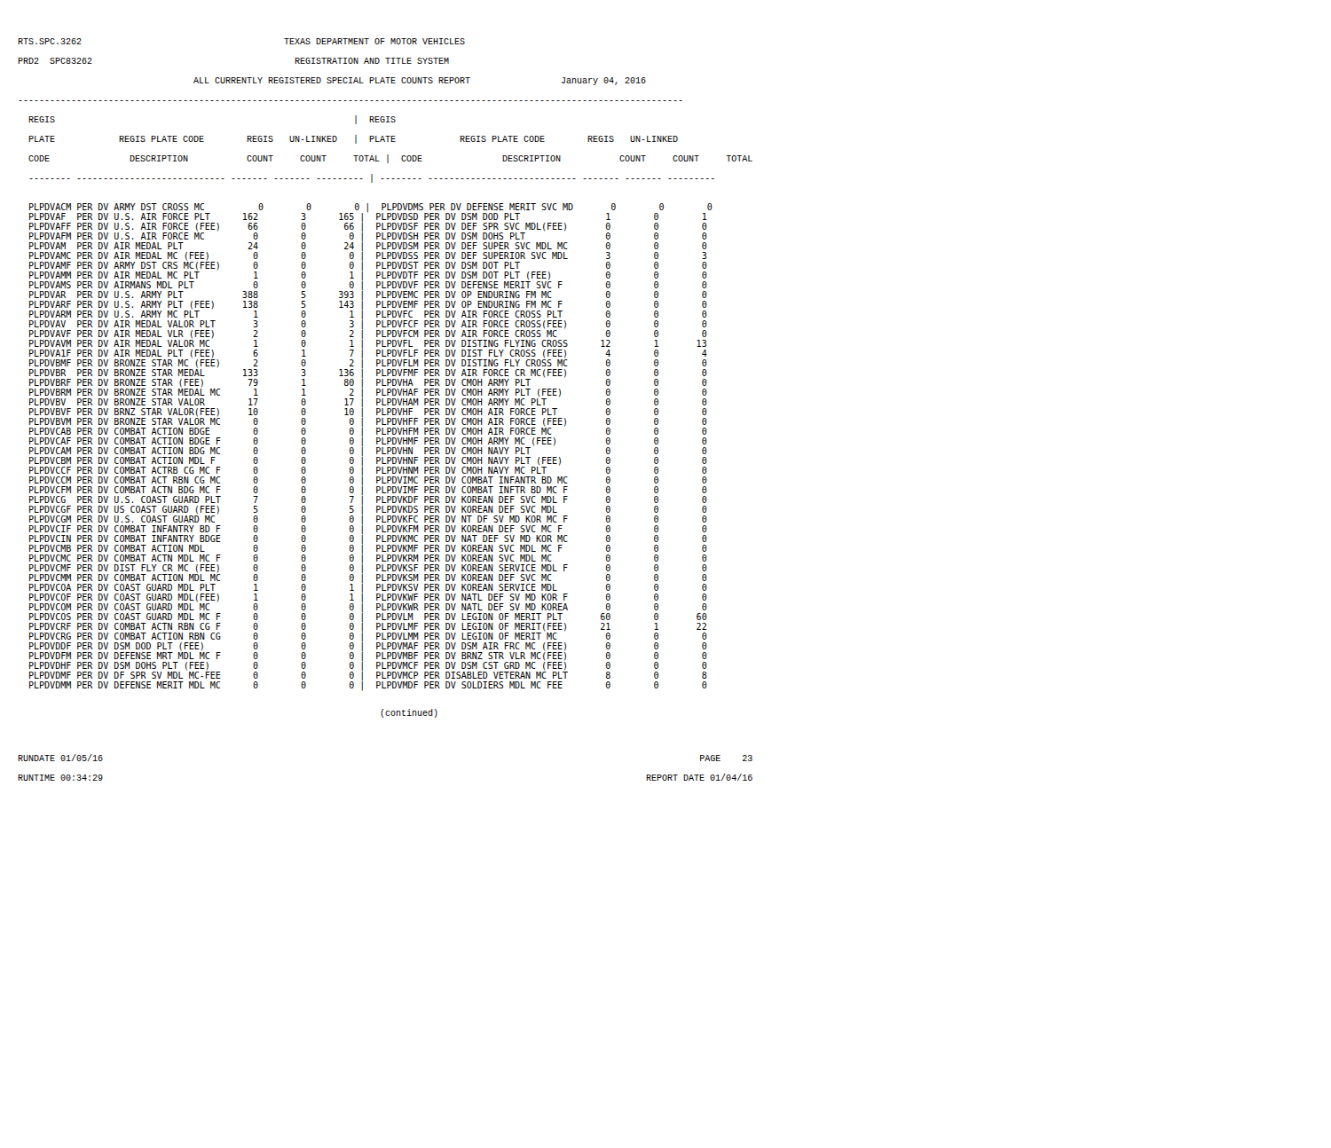RTS.SPC.3262 TEXAS DEPARTMENT OF MOTOR VEHICLES
PRD2 SPC83262 REGISTRATION AND TITLE SYSTEM
ALL CURRENTLY REGISTERED SPECIAL PLATE COUNTS REPORT January 04, 2016
-----------------------------------------------------------------------------------------------------------------------------
REGIS | REGIS
PLATE REGIS PLATE CODE REGIS UN-LINKED | PLATE REGIS PLATE CODE REGIS UN-LINKED
CODE DESCRIPTION COUNT COUNT TOTAL | CODE DESCRIPTION COUNT COUNT TOTAL
-------- ---------------------------- ------- ------- --------- | -------- ---------------------------- ------- ------- ---------
  PLPDVACM PER DV ARMY DST CROSS MC          0        0        0 |  PLPDVDMS PER DV DEFENSE MERIT SVC MD       0        0        0
  PLPDVAF  PER DV U.S. AIR FORCE PLT      162        3      165 |  PLPDVDSD PER DV DSM DOD PLT                1        0        1
  PLPDVAFF PER DV U.S. AIR FORCE (FEE)     66        0       66 |  PLPDVDSF PER DV DEF SPR SVC MDL(FEE)       0        0        0
  PLPDVAFM PER DV U.S. AIR FORCE MC         0        0        0 |  PLPDVDSH PER DV DSM DOHS PLT               0        0        0
  PLPDVAM  PER DV AIR MEDAL PLT            24        0       24 |  PLPDVDSM PER DV DEF SUPER SVC MDL MC       0        0        0
  PLPDVAMC PER DV AIR MEDAL MC (FEE)        0        0        0 |  PLPDVDSS PER DV DEF SUPERIOR SVC MDL       3        0        3
  PLPDVAMF PER DV ARMY DST CRS MC(FEE)      0        0        0 |  PLPDVDST PER DV DSM DOT PLT                0        0        0
  PLPDVAMM PER DV AIR MEDAL MC PLT          1        0        1 |  PLPDVDTF PER DV DSM DOT PLT (FEE)          0        0        0
  PLPDVAMS PER DV AIRMANS MDL PLT           0        0        0 |  PLPDVDVF PER DV DEFENSE MERIT SVC F        0        0        0
  PLPDVAR  PER DV U.S. ARMY PLT           388        5      393 |  PLPDVEMC PER DV OP ENDURING FM MC          0        0        0
  PLPDVARF PER DV U.S. ARMY PLT (FEE)     138        5      143 |  PLPDVEMF PER DV OP ENDURING FM MC F        0        0        0
  PLPDVARM PER DV U.S. ARMY MC PLT          1        0        1 |  PLPDVFC  PER DV AIR FORCE CROSS PLT        0        0        0
  PLPDVAV  PER DV AIR MEDAL VALOR PLT       3        0        3 |  PLPDVFCF PER DV AIR FORCE CROSS(FEE)       0        0        0
  PLPDVAVF PER DV AIR MEDAL VLR (FEE)       2        0        2 |  PLPDVFCM PER DV AIR FORCE CROSS MC         0        0        0
  PLPDVAVM PER DV AIR MEDAL VALOR MC        1        0        1 |  PLPDVFL  PER DV DISTING FLYING CROSS      12        1       13
  PLPDVA1F PER DV AIR MEDAL PLT (FEE)       6        1        7 |  PLPDVFLF PER DV DIST FLY CROSS (FEE)       4        0        4
  PLPDVBMF PER DV BRONZE STAR MC (FEE)      2        0        2 |  PLPDVFLM PER DV DISTING FLY CROSS MC       0        0        0
  PLPDVBR  PER DV BRONZE STAR MEDAL       133        3      136 |  PLPDVFMF PER DV AIR FORCE CR MC(FEE)       0        0        0
  PLPDVBRF PER DV BRONZE STAR (FEE)        79        1       80 |  PLPDVHA  PER DV CMOH ARMY PLT              0        0        0
  PLPDVBRM PER DV BRONZE STAR MEDAL MC      1        1        2 |  PLPDVHAF PER DV CMOH ARMY PLT (FEE)        0        0        0
  PLPDVBV  PER DV BRONZE STAR VALOR        17        0       17 |  PLPDVHAM PER DV CMOH ARMY MC PLT           0        0        0
  PLPDVBVF PER DV BRNZ STAR VALOR(FEE)     10        0       10 |  PLPDVHF  PER DV CMOH AIR FORCE PLT         0        0        0
  PLPDVBVM PER DV BRONZE STAR VALOR MC      0        0        0 |  PLPDVHFF PER DV CMOH AIR FORCE (FEE)       0        0        0
  PLPDVCAB PER DV COMBAT ACTION BDGE        0        0        0 |  PLPDVHFM PER DV CMOH AIR FORCE MC          0        0        0
  PLPDVCAF PER DV COMBAT ACTION BDGE F      0        0        0 |  PLPDVHMF PER DV CMOH ARMY MC (FEE)         0        0        0
  PLPDVCAM PER DV COMBAT ACTION BDG MC      0        0        0 |  PLPDVHN  PER DV CMOH NAVY PLT              0        0        0
  PLPDVCBM PER DV COMBAT ACTION MDL F       0        0        0 |  PLPDVHNF PER DV CMOH NAVY PLT (FEE)        0        0        0
  PLPDVCCF PER DV COMBAT ACTRB CG MC F      0        0        0 |  PLPDVHNM PER DV CMOH NAVY MC PLT           0        0        0
  PLPDVCCM PER DV COMBAT ACT RBN CG MC      0        0        0 |  PLPDVIMC PER DV COMBAT INFANTR BD MC       0        0        0
  PLPDVCFM PER DV COMBAT ACTN BDG MC F      0        0        0 |  PLPDVIMF PER DV COMBAT INFTR BD MC F       0        0        0
  PLPDVCG  PER DV U.S. COAST GUARD PLT      7        0        7 |  PLPDVKDF PER DV KOREAN DEF SVC MDL F       0        0        0
  PLPDVCGF PER DV US COAST GUARD (FEE)      5        0        5 |  PLPDVKDS PER DV KOREAN DEF SVC MDL         0        0        0
  PLPDVCGM PER DV U.S. COAST GUARD MC       0        0        0 |  PLPDVKFC PER DV NT DF SV MD KOR MC F       0        0        0
  PLPDVCIF PER DV COMBAT INFANTRY BD F      0        0        0 |  PLPDVKFM PER DV KOREAN DEF SVC MC F        0        0        0
  PLPDVCIN PER DV COMBAT INFANTRY BDGE      0        0        0 |  PLPDVKMC PER DV NAT DEF SV MD KOR MC       0        0        0
  PLPDVCMB PER DV COMBAT ACTION MDL         0        0        0 |  PLPDVKMF PER DV KOREAN SVC MDL MC F        0        0        0
  PLPDVCMC PER DV COMBAT ACTN MDL MC F      0        0        0 |  PLPDVKRM PER DV KOREAN SVC MDL MC          0        0        0
  PLPDVCMF PER DV DIST FLY CR MC (FEE)      0        0        0 |  PLPDVKSF PER DV KOREAN SERVICE MDL F       0        0        0
  PLPDVCMM PER DV COMBAT ACTION MDL MC      0        0        0 |  PLPDVKSM PER DV KOREAN DEF SVC MC          0        0        0
  PLPDVCOA PER DV COAST GUARD MDL PLT       1        0        1 |  PLPDVKSV PER DV KOREAN SERVICE MDL         0        0        0
  PLPDVCOF PER DV COAST GUARD MDL(FEE)      1        0        1 |  PLPDVKWF PER DV NATL DEF SV MD KOR F       0        0        0
  PLPDVCOM PER DV COAST GUARD MDL MC        0        0        0 |  PLPDVKWR PER DV NATL DEF SV MD KOREA       0        0        0
  PLPDVCOS PER DV COAST GUARD MDL MC F      0        0        0 |  PLPDVLM  PER DV LEGION OF MERIT PLT       60        0       60
  PLPDVCRF PER DV COMBAT ACTN RBN CG F      0        0        0 |  PLPDVLMF PER DV LEGION OF MERIT(FEE)      21        1       22
  PLPDVCRG PER DV COMBAT ACTION RBN CG      0        0        0 |  PLPDVLMM PER DV LEGION OF MERIT MC         0        0        0
  PLPDVDDF PER DV DSM DOD PLT (FEE)         0        0        0 |  PLPDVMAF PER DV DSM AIR FRC MC (FEE)       0        0        0
  PLPDVDFM PER DV DEFENSE MRT MDL MC F      0        0        0 |  PLPDVMBF PER DV BRNZ STR VLR MC(FEE)       0        0        0
  PLPDVDHF PER DV DSM DOHS PLT (FEE)        0        0        0 |  PLPDVMCF PER DV DSM CST GRD MC (FEE)       0        0        0
  PLPDVDMF PER DV DF SPR SV MDL MC-FEE      0        0        0 |  PLPDVMCP PER DISABLED VETERAN MC PLT       8        0        8
  PLPDVDMM PER DV DEFENSE MERIT MDL MC      0        0        0 |  PLPDVMDF PER DV SOLDIERS MDL MC FEE        0        0        0
(continued)
RUNDATE 01/05/16 PAGE 23
RUNTIME 00:34:29 REPORT DATE 01/04/16